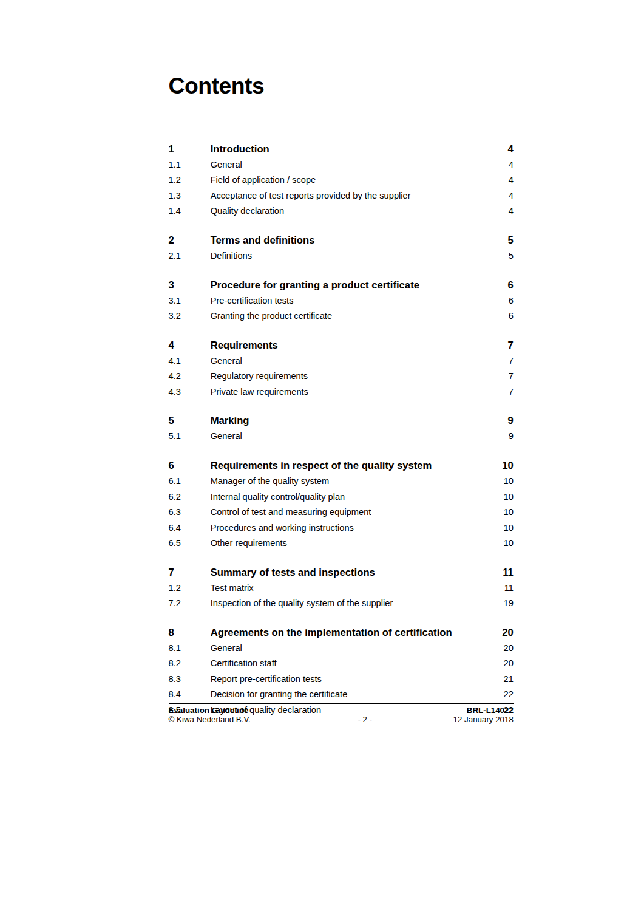Contents
| 1 | Introduction | 4 |
| 1.1 | General | 4 |
| 1.2 | Field of application / scope | 4 |
| 1.3 | Acceptance of test reports provided by the supplier | 4 |
| 1.4 | Quality declaration | 4 |
| 2 | Terms and definitions | 5 |
| 2.1 | Definitions | 5 |
| 3 | Procedure for granting a product certificate | 6 |
| 3.1 | Pre-certification tests | 6 |
| 3.2 | Granting the product certificate | 6 |
| 4 | Requirements | 7 |
| 4.1 | General | 7 |
| 4.2 | Regulatory requirements | 7 |
| 4.3 | Private law requirements | 7 |
| 5 | Marking | 9 |
| 5.1 | General | 9 |
| 6 | Requirements in respect of the quality system | 10 |
| 6.1 | Manager of the quality system | 10 |
| 6.2 | Internal quality control/quality plan | 10 |
| 6.3 | Control of test and measuring equipment | 10 |
| 6.4 | Procedures and working instructions | 10 |
| 6.5 | Other requirements | 10 |
| 7 | Summary of tests and inspections | 11 |
| 1.2 | Test matrix | 11 |
| 7.2 | Inspection of the quality system of the supplier | 19 |
| 8 | Agreements on the implementation of certification | 20 |
| 8.1 | General | 20 |
| 8.2 | Certification staff | 20 |
| 8.3 | Report pre-certification tests | 21 |
| 8.4 | Decision for granting the certificate | 22 |
| 8.5 | Layout of quality declaration | 22 |
| Evaluation Guideline | | BRL-L14022 |
| © Kiwa Nederland B.V. | - 2 - | 12 January 2018 |